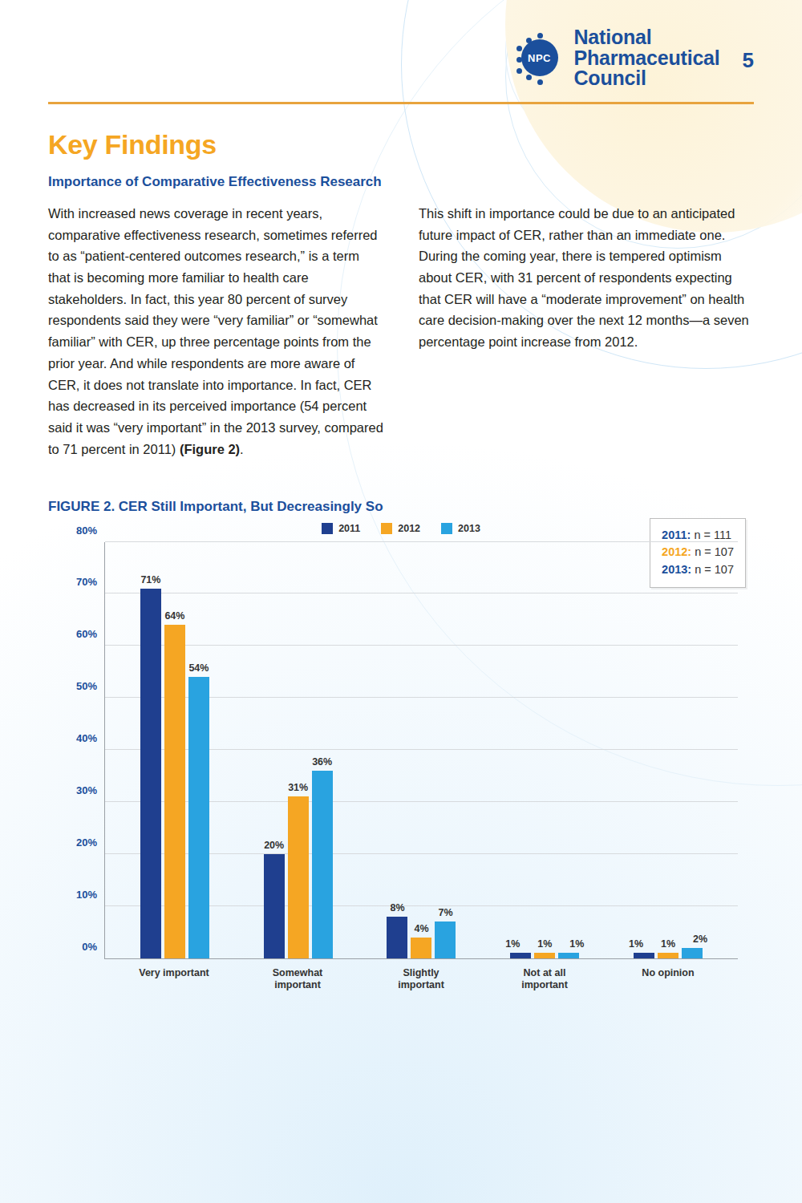NPC
National Pharmaceutical Council
5
Key Findings
Importance of Comparative Effectiveness Research
With increased news coverage in recent years, comparative effectiveness research, sometimes referred to as “patient-centered outcomes research,” is a term that is becoming more familiar to health care stakeholders. In fact, this year 80 percent of survey respondents said they were “very familiar” or “somewhat familiar” with CER, up three percentage points from the prior year. And while respondents are more aware of CER, it does not translate into importance. In fact, CER has decreased in its perceived importance (54 percent said it was “very important” in the 2013 survey, compared to 71 percent in 2011) (Figure 2).
This shift in importance could be due to an anticipated future impact of CER, rather than an immediate one. During the coming year, there is tempered optimism about CER, with 31 percent of respondents expecting that CER will have a “moderate improvement” on health care decision-making over the next 12 months—a seven percentage point increase from 2012.
FIGURE 2. CER Still Important, But Decreasingly So
2011
2012
2013
2011: n = 111
2012: n = 107
2013: n = 107
80%
70%
60%
50%
40%
30%
20%
10%
0%
71%
64%
54%
20%
31%
36%
8%
4%
7%
1%
1%
1%
1%
1%
2%
Very important
Somewhat
important
Slightly
important
Not at all
important
No opinion